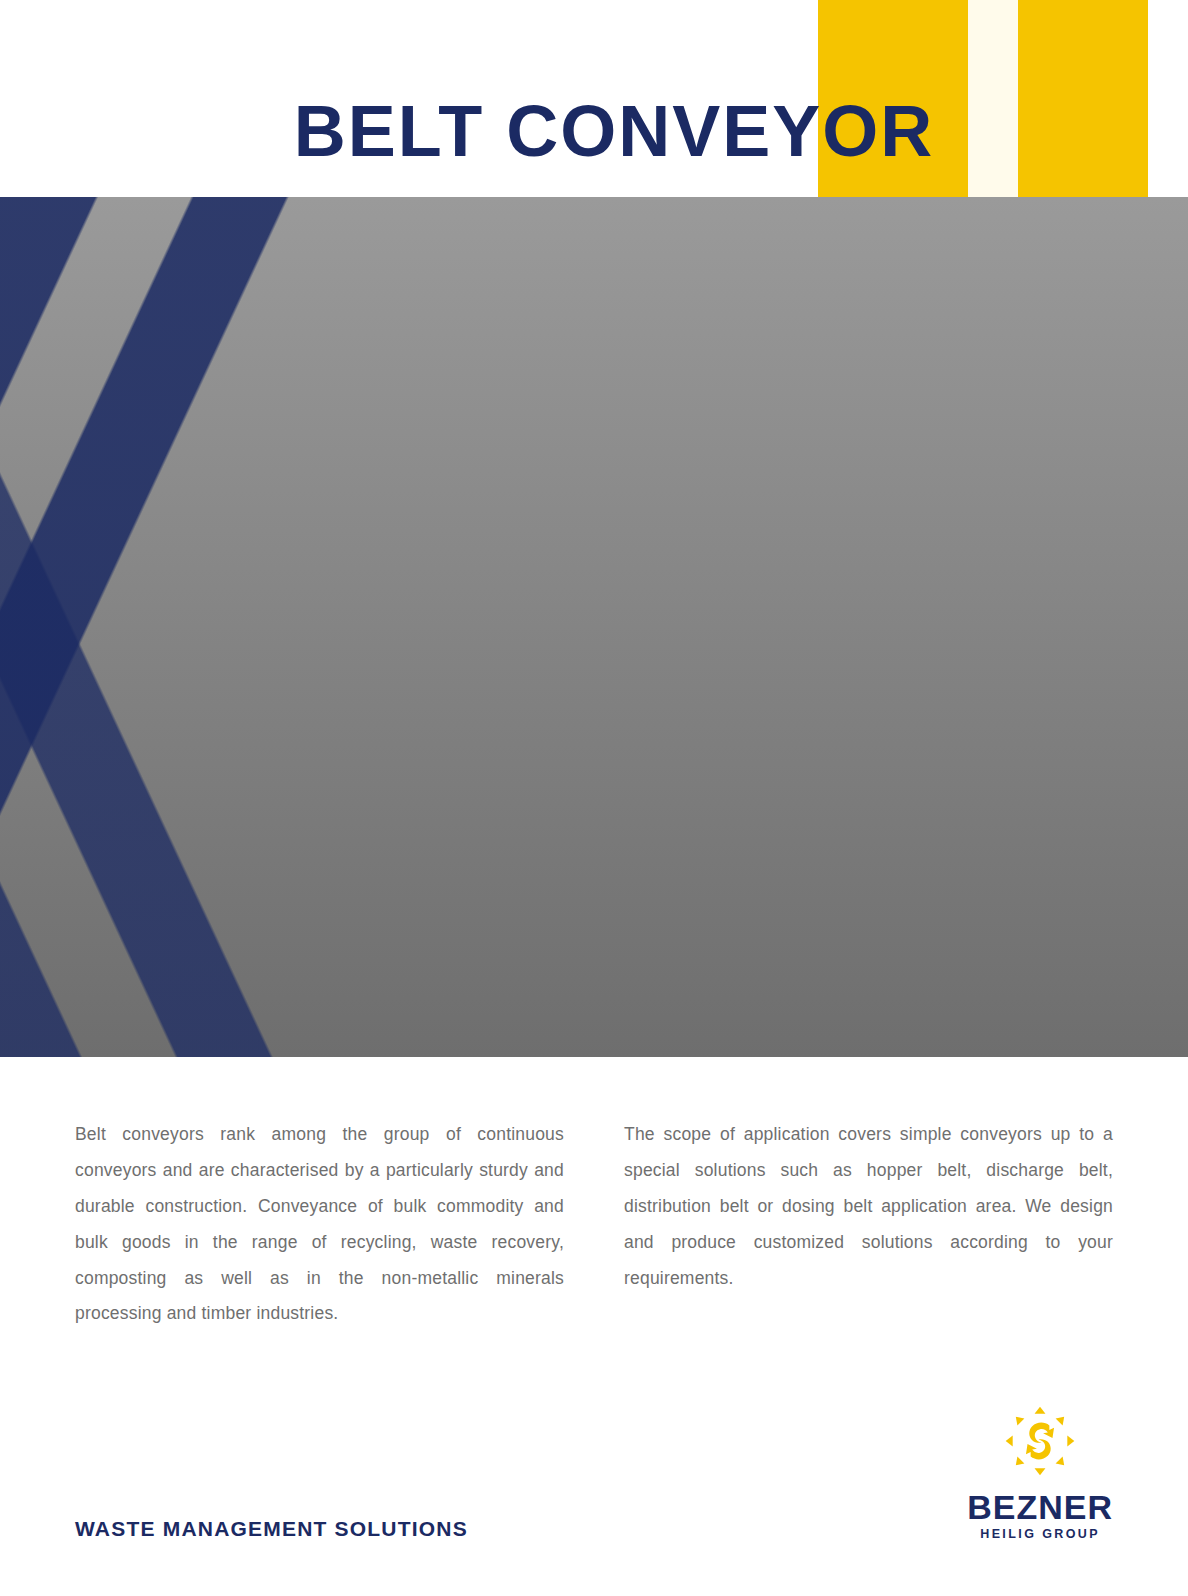Belt Conveyor
Belt conveyors rank among the group of continuous conveyors and are characterised by a particularly sturdy and durable construction. Conveyance of bulk commodity and bulk goods in the range of recycling, waste recovery, composting as well as in the non-metallic minerals processing and timber industries.
The scope of application covers simple conveyors up to a special solutions such as hopper belt, discharge belt, distribution belt or dosing belt application area. We design and produce customized solutions according to your requirements.
Waste Management Solutions
BEZNER
HEILIG GROUP